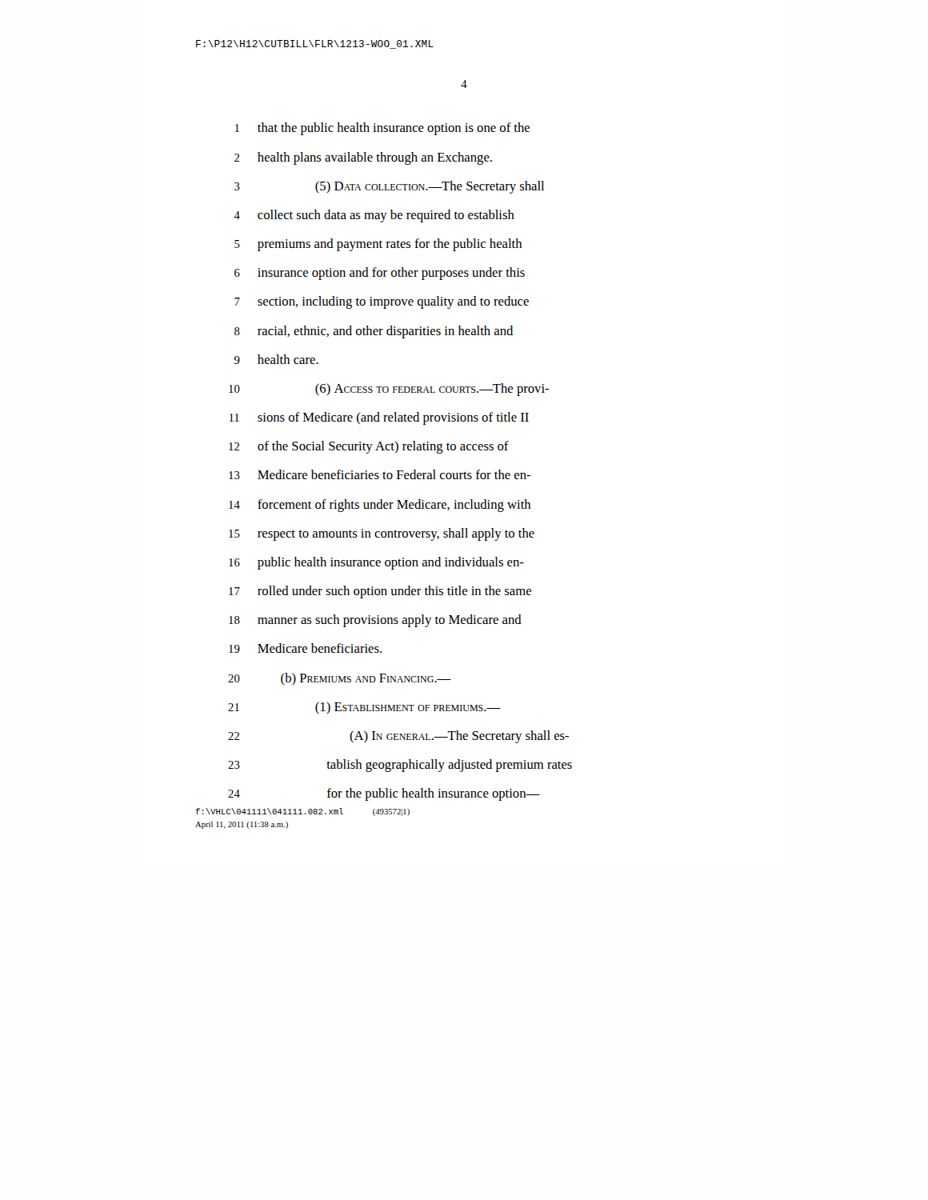F:\P12\H12\CUTBILL\FLR\1213-WOO_01.XML
4
| 1 | that the public health insurance option is one of the |
| 2 | health plans available through an Exchange. |
| 3 | (5) Data collection. —The Secretary shall |
| 4 | collect such data as may be required to establish |
| 5 | premiums and payment rates for the public health |
| 6 | insurance option and for other purposes under this |
| 7 | section, including to improve quality and to reduce |
| 8 | racial, ethnic, and other disparities in health and |
| 9 | health care. |
| 10 | (6) Access to federal courts. —The provi- |
| 11 | sions of Medicare (and related provisions of title II |
| 12 | of the Social Security Act) relating to access of |
| 13 | Medicare beneficiaries to Federal courts for the en- |
| 14 | forcement of rights under Medicare, including with |
| 15 | respect to amounts in controversy, shall apply to the |
| 16 | public health insurance option and individuals en- |
| 17 | rolled under such option under this title in the same |
| 18 | manner as such provisions apply to Medicare and |
| 19 | Medicare beneficiaries. |
| 20 | (b) Premiums and Financing. — |
| 21 | (1) Establishment of premiums. — |
| 22 | (A) In general. —The Secretary shall es- |
| 23 | tablish geographically adjusted premium rates |
| 24 | for the public health insurance option— |
f:\VHLC\041111\041111.082.xml (493572|1)
April 11, 2011 (11:38 a.m.)